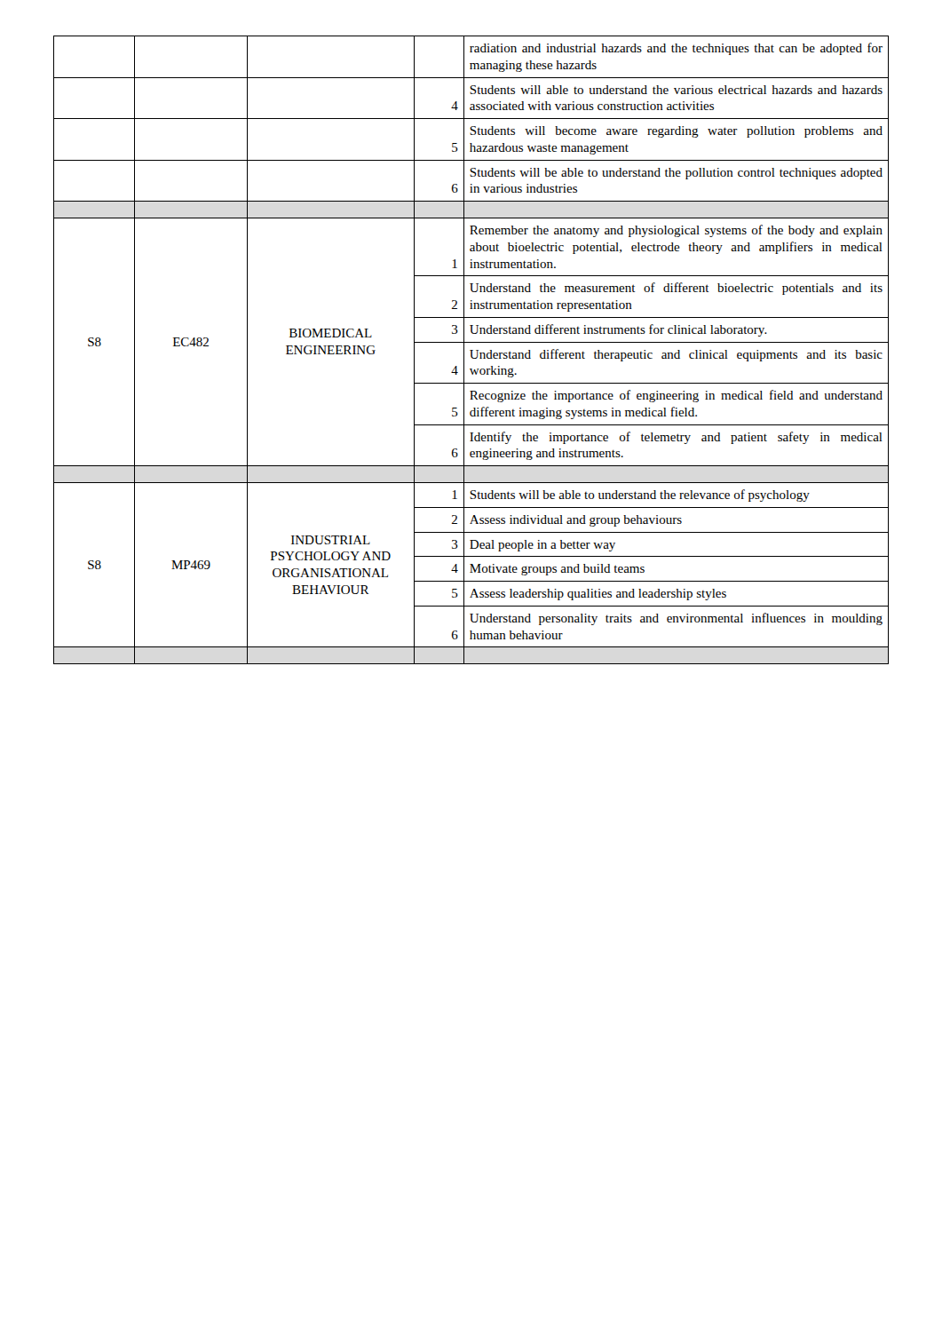| | | | | radiation and industrial hazards and the techniques that can be adopted for managing these hazards |
| | | | 4 | Students will able to understand the various electrical hazards and hazards associated with various construction activities |
| | | | 5 | Students will become aware regarding water pollution problems and hazardous waste management |
| | | | 6 | Students will be able to understand the pollution control techniques adopted in various industries |
| S8 | EC482 | BIOMEDICAL ENGINEERING | 1 | Remember the anatomy and physiological systems of the body and explain about bioelectric potential, electrode theory and amplifiers in medical instrumentation. |
| 2 | Understand the measurement of different bioelectric potentials and its instrumentation representation |
| 3 | Understand different instruments for clinical laboratory. |
| 4 | Understand different therapeutic and clinical equipments and its basic working. |
| 5 | Recognize the importance of engineering in medical field and understand different imaging systems in medical field. |
| 6 | Identify the importance of telemetry and patient safety in medical engineering and instruments. |
| S8 | MP469 | INDUSTRIAL PSYCHOLOGY AND ORGANISATIONAL BEHAVIOUR | 1 | Students will be able to understand the relevance of psychology |
| 2 | Assess individual and group behaviours |
| 3 | Deal people in a better way |
| 4 | Motivate groups and build teams |
| 5 | Assess leadership qualities and leadership styles |
| 6 | Understand personality traits and environmental influences in moulding human behaviour |